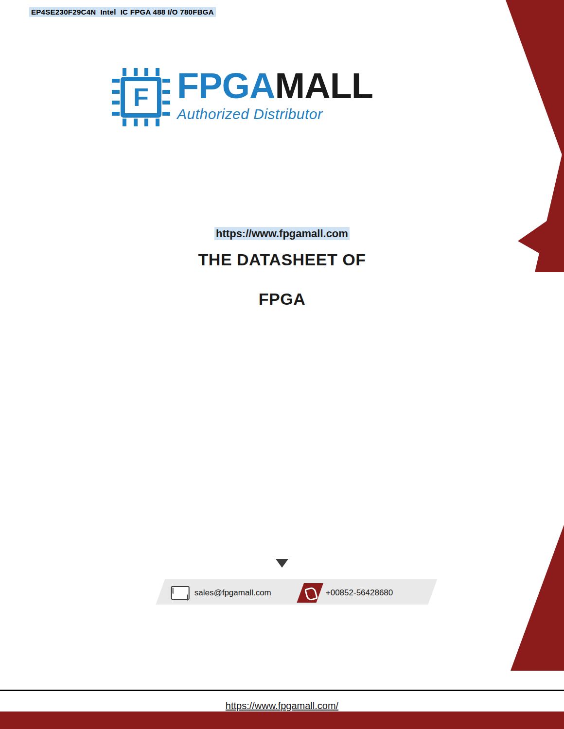EP4SE230F29C4N Intel IC FPGA 488 I/O 780FBGA
F
FPGAMALL
Authorized Distributor
https://www.fpgamall.com
THE DATASHEET OF FPGA
sales@fpgamall.com
+00852-56428680
https://www.fpgamall.com/